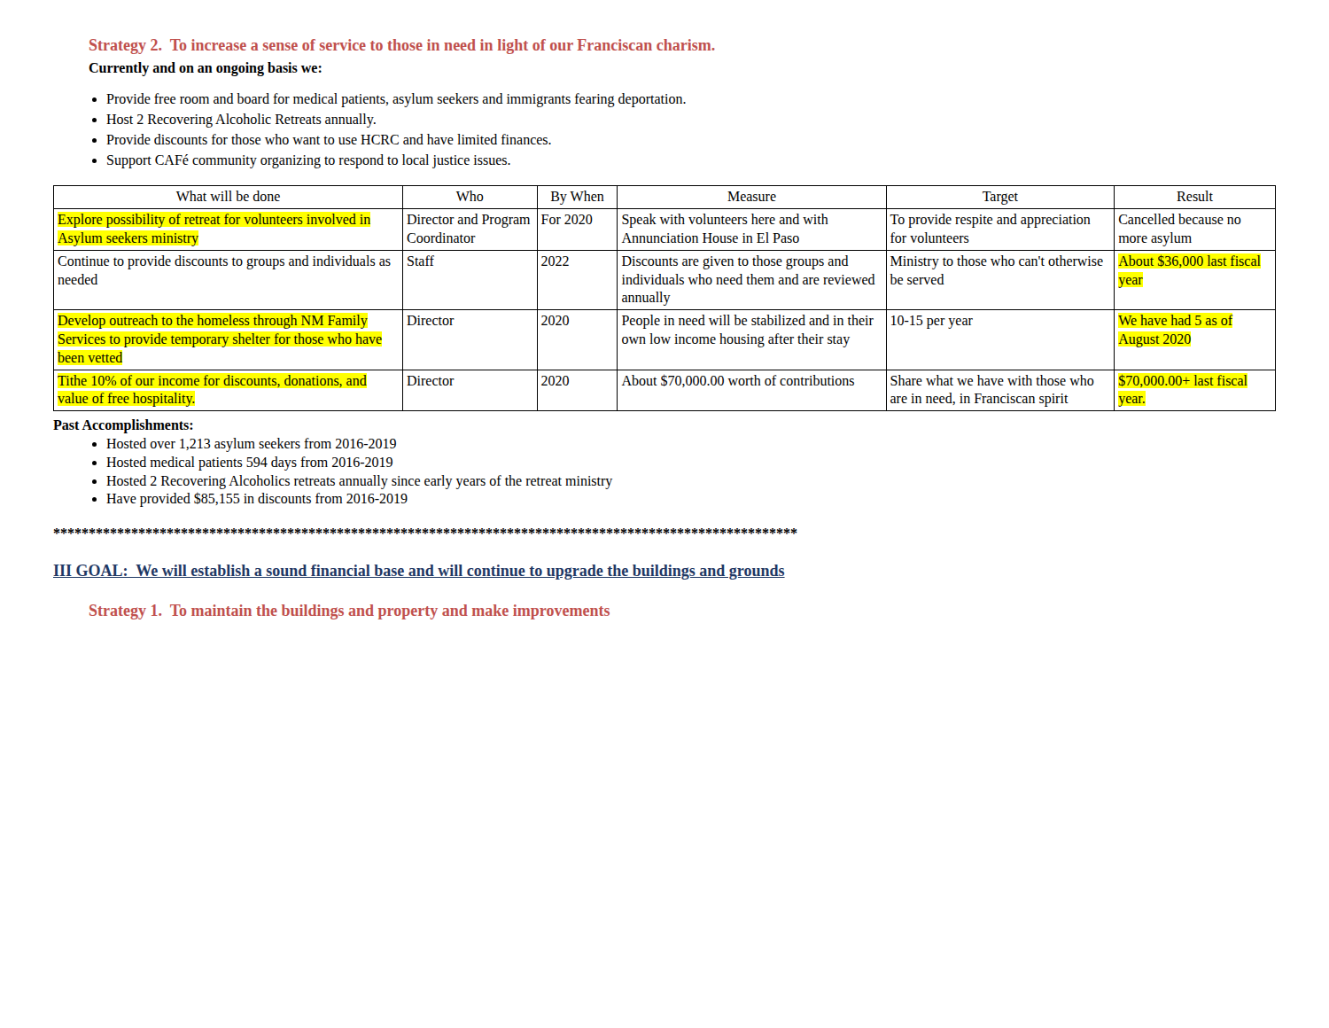Strategy 2. To increase a sense of service to those in need in light of our Franciscan charism.
Currently and on an ongoing basis we:
Provide free room and board for medical patients, asylum seekers and immigrants fearing deportation.
Host 2 Recovering Alcoholic Retreats annually.
Provide discounts for those who want to use HCRC and have limited finances.
Support CAFé community organizing to respond to local justice issues.
| What will be done | Who | By When | Measure | Target | Result |
| --- | --- | --- | --- | --- | --- |
| Explore possibility of retreat for volunteers involved in Asylum seekers ministry | Director and Program Coordinator | For 2020 | Speak with volunteers here and with Annunciation House in El Paso | To provide respite and appreciation for volunteers | Cancelled because no more asylum |
| Continue to provide discounts to groups and individuals as needed | Staff | 2022 | Discounts are given to those groups and individuals who need them and are reviewed annually | Ministry to those who can't otherwise be served | About $36,000 last fiscal year |
| Develop outreach to the homeless through NM Family Services to provide temporary shelter for those who have been vetted | Director | 2020 | People in need will be stabilized and in their own low income housing after their stay | 10-15 per year | We have had 5 as of August 2020 |
| Tithe 10% of our income for discounts, donations, and value of free hospitality. | Director | 2020 | About $70,000.00 worth of contributions | Share what we have with those who are in need, in Franciscan spirit | $70,000.00+ last fiscal year. |
Past Accomplishments:
Hosted over 1,213 asylum seekers from 2016-2019
Hosted medical patients 594 days from 2016-2019
Hosted 2 Recovering Alcoholics retreats annually since early years of the retreat ministry
Have provided $85,155 in discounts from 2016-2019
*********************************************************************************************************
III GOAL: We will establish a sound financial base and will continue to upgrade the buildings and grounds
Strategy 1. To maintain the buildings and property and make improvements